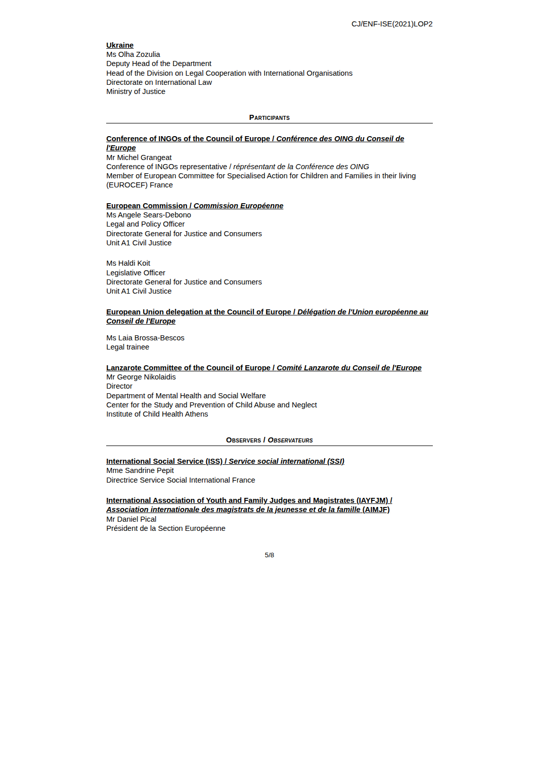CJ/ENF-ISE(2021)LOP2
Ukraine
Ms Olha Zozulia
Deputy Head of the Department
Head of the Division on Legal Cooperation with International Organisations
Directorate on International Law
Ministry of Justice
Participants
Conference of INGOs of the Council of Europe / Conférence des OING du Conseil de l'Europe
Mr Michel Grangeat
Conference of INGOs representative / réprésentant de la Conférence des OING
Member of European Committee for Specialised Action for Children and Families in their living (EUROCEF) France
European Commission / Commission Européenne
Ms Angele Sears-Debono
Legal and Policy Officer
Directorate General for Justice and Consumers
Unit A1 Civil Justice
Ms Haldi Koit
Legislative Officer
Directorate General for Justice and Consumers
Unit A1 Civil Justice
European Union delegation at the Council of Europe / Délégation de l'Union européenne au Conseil de l'Europe
Ms Laia Brossa-Bescos
Legal trainee
Lanzarote Committee of the Council of Europe / Comité Lanzarote du Conseil de l'Europe
Mr George Nikolaidis
Director
Department of Mental Health and Social Welfare
Center for the Study and Prevention of Child Abuse and Neglect
Institute of Child Health Athens
Observers / Observateurs
International Social Service (ISS) / Service social international (SSI)
Mme Sandrine Pepit
Directrice Service Social International France
International Association of Youth and Family Judges and Magistrates (IAYFJM) / Association internationale des magistrats de la jeunesse et de la famille (AIMJF)
Mr Daniel Pical
Président de la Section Européenne
5/8